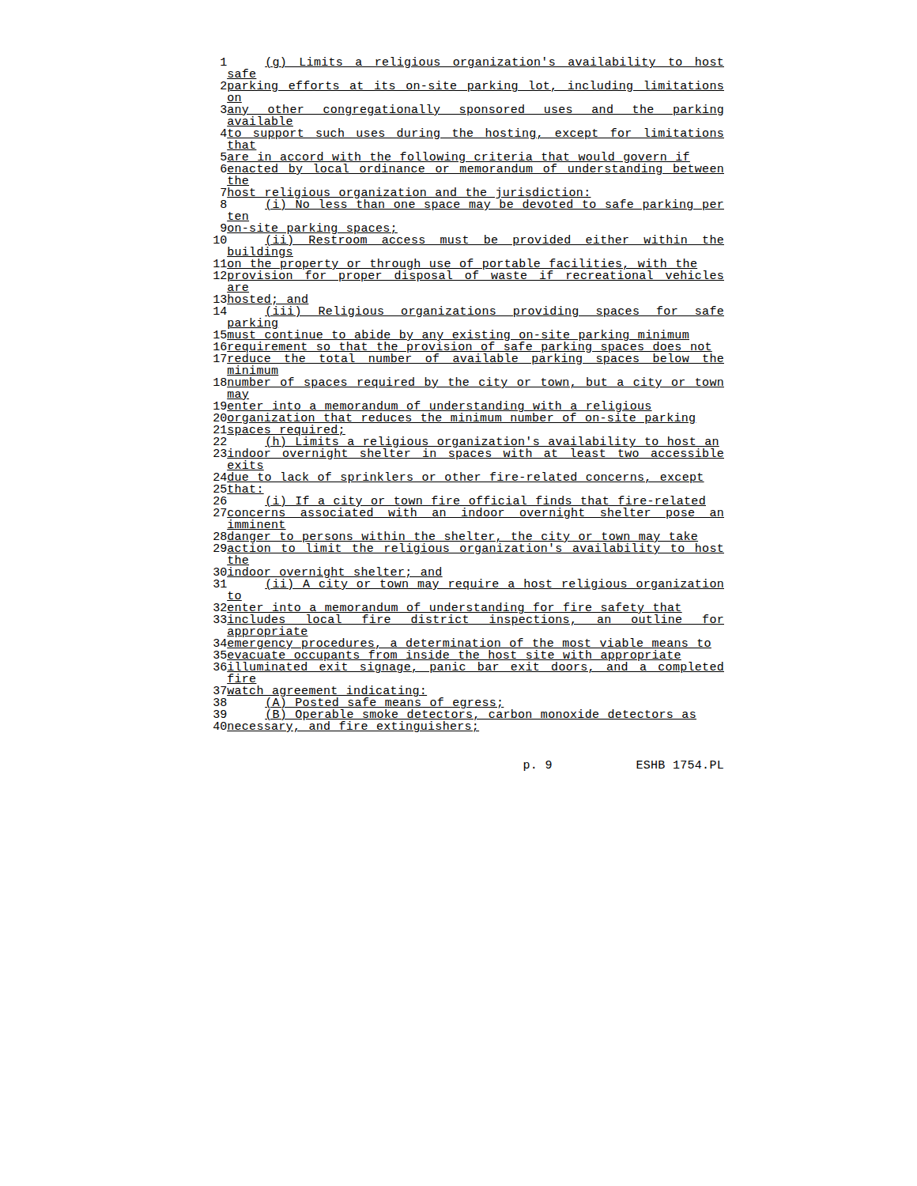| 1 | (g) Limits a religious organization's availability to host safe |
| 2 | parking efforts at its on-site parking lot, including limitations on |
| 3 | any other congregationally sponsored uses and the parking available |
| 4 | to support such uses during the hosting, except for limitations that |
| 5 | are in accord with the following criteria that would govern if |
| 6 | enacted by local ordinance or memorandum of understanding between the |
| 7 | host religious organization and the jurisdiction: |
| 8 | (i) No less than one space may be devoted to safe parking per ten |
| 9 | on-site parking spaces; |
| 10 | (ii) Restroom access must be provided either within the buildings |
| 11 | on the property or through use of portable facilities, with the |
| 12 | provision for proper disposal of waste if recreational vehicles are |
| 13 | hosted; and |
| 14 | (iii) Religious organizations providing spaces for safe parking |
| 15 | must continue to abide by any existing on-site parking minimum |
| 16 | requirement so that the provision of safe parking spaces does not |
| 17 | reduce the total number of available parking spaces below the minimum |
| 18 | number of spaces required by the city or town, but a city or town may |
| 19 | enter into a memorandum of understanding with a religious |
| 20 | organization that reduces the minimum number of on-site parking |
| 21 | spaces required; |
| 22 | (h) Limits a religious organization's availability to host an |
| 23 | indoor overnight shelter in spaces with at least two accessible exits |
| 24 | due to lack of sprinklers or other fire-related concerns, except |
| 25 | that: |
| 26 | (i) If a city or town fire official finds that fire-related |
| 27 | concerns associated with an indoor overnight shelter pose an imminent |
| 28 | danger to persons within the shelter, the city or town may take |
| 29 | action to limit the religious organization's availability to host the |
| 30 | indoor overnight shelter; and |
| 31 | (ii) A city or town may require a host religious organization to |
| 32 | enter into a memorandum of understanding for fire safety that |
| 33 | includes local fire district inspections, an outline for appropriate |
| 34 | emergency procedures, a determination of the most viable means to |
| 35 | evacuate occupants from inside the host site with appropriate |
| 36 | illuminated exit signage, panic bar exit doors, and a completed fire |
| 37 | watch agreement indicating: |
| 38 | (A) Posted safe means of egress; |
| 39 | (B) Operable smoke detectors, carbon monoxide detectors as |
| 40 | necessary, and fire extinguishers; |
p. 9 ESHB 1754.PL